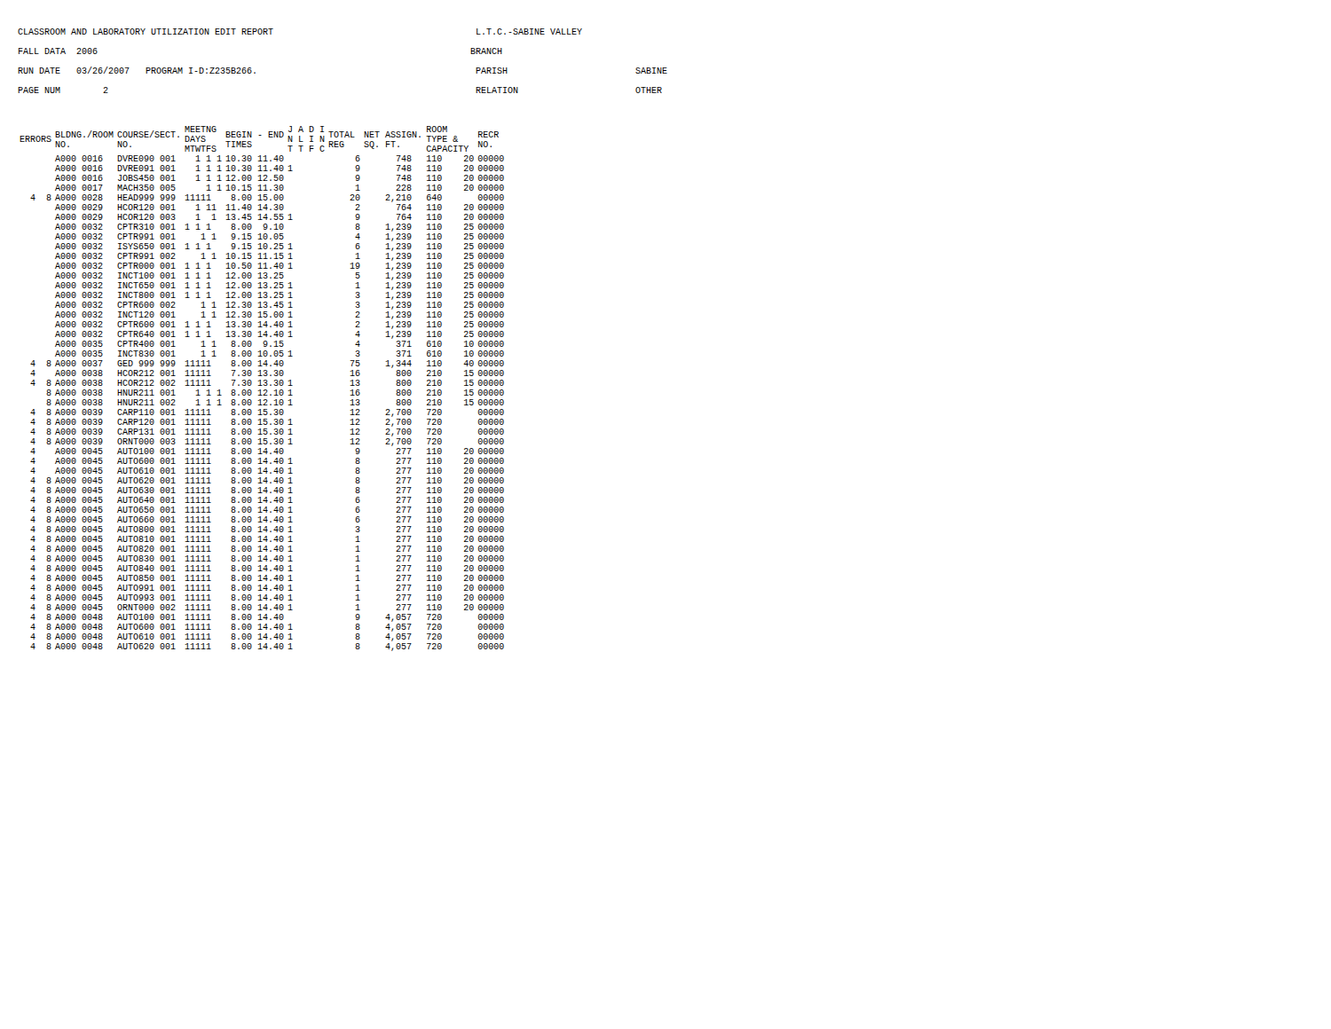CLASSROOM AND LABORATORY UTILIZATION EDIT REPORT L.T.C.-SABINE VALLEY
FALL DATA 2006 BRANCH
RUN DATE 03/26/2007 PROGRAM I-D:Z235B266. PARISH SABINE
PAGE NUM 2 RELATION OTHER
| ERRORS | BLDNG./ROOM NO. | COURSE/SECT. NO. | MEETNG DAYS MTWTFS | BEGIN - END TIMES | J A D I N L I N T T F C | TOTAL REG | NET ASSIGN. SQ. FT. | ROOM TYPE & CAPACITY | RECR NO. |
| --- | --- | --- | --- | --- | --- | --- | --- | --- | --- |
| | A000 0016 | DVRE090 001 | 1 1 1 | 10.30 11.40 | | 6 | 748 | 110 20 | 00000 |
| | A000 0016 | DVRE091 001 | 1 1 1 | 10.30 11.40 | 1 | 9 | 748 | 110 20 | 00000 |
| | A000 0016 | JOBS450 001 | 1 1 1 | 12.00 12.50 | | 9 | 748 | 110 20 | 00000 |
| | A000 0017 | MACH350 005 | 1 1 | 10.15 11.30 | | 1 | 228 | 110 20 | 00000 |
| 4 8 | A000 0028 | HEAD999 999 | 11111 | 8.00 15.00 | | 20 | 2,210 | 640 | 00000 |
| | A000 0029 | HCOR120 001 | 1 11 | 11.40 14.30 | | 2 | 764 | 110 20 | 00000 |
| | A000 0029 | HCOR120 003 | 1 1 | 13.45 14.55 | 1 | 9 | 764 | 110 20 | 00000 |
| | A000 0032 | CPTR310 001 | 1 1 1 | 8.00 9.10 | | 8 | 1,239 | 110 25 | 00000 |
| | A000 0032 | CPTR991 001 | 1 1 | 9.15 10.05 | | 4 | 1,239 | 110 25 | 00000 |
| | A000 0032 | ISYS650 001 | 1 1 1 | 9.15 10.25 | 1 | 6 | 1,239 | 110 25 | 00000 |
| | A000 0032 | CPTR991 002 | 1 1 | 10.15 11.15 | 1 | 1 | 1,239 | 110 25 | 00000 |
| | A000 0032 | CPTR000 001 | 1 1 1 | 10.50 11.40 | 1 | 19 | 1,239 | 110 25 | 00000 |
| | A000 0032 | INCT100 001 | 1 1 1 | 12.00 13.25 | | 5 | 1,239 | 110 25 | 00000 |
| | A000 0032 | INCT650 001 | 1 1 1 | 12.00 13.25 | 1 | 1 | 1,239 | 110 25 | 00000 |
| | A000 0032 | INCT800 001 | 1 1 1 | 12.00 13.25 | 1 | 3 | 1,239 | 110 25 | 00000 |
| | A000 0032 | CPTR600 002 | 1 1 | 12.30 13.45 | 1 | 3 | 1,239 | 110 25 | 00000 |
| | A000 0032 | INCT120 001 | 1 1 | 12.30 15.00 | 1 | 2 | 1,239 | 110 25 | 00000 |
| | A000 0032 | CPTR600 001 | 1 1 1 | 13.30 14.40 | 1 | 2 | 1,239 | 110 25 | 00000 |
| | A000 0032 | CPTR640 001 | 1 1 1 | 13.30 14.40 | 1 | 4 | 1,239 | 110 25 | 00000 |
| | A000 0035 | CPTR400 001 | 1 1 | 8.00 9.15 | | 4 | 371 | 610 10 | 00000 |
| | A000 0035 | INCT830 001 | 1 1 | 8.00 10.05 | 1 | 3 | 371 | 610 10 | 00000 |
| 4 8 | A000 0037 | GED 999 999 | 11111 | 8.00 14.40 | | 75 | 1,344 | 110 40 | 00000 |
| 4 | A000 0038 | HCOR212 001 | 11111 | 7.30 13.30 | | 16 | 800 | 210 15 | 00000 |
| 4 8 | A000 0038 | HCOR212 002 | 11111 | 7.30 13.30 | 1 | 13 | 800 | 210 15 | 00000 |
| 8 | A000 0038 | HNUR211 001 | 1 1 1 | 8.00 12.10 | 1 | 16 | 800 | 210 15 | 00000 |
| 8 | A000 0038 | HNUR211 002 | 1 1 1 | 8.00 12.10 | 1 | 13 | 800 | 210 15 | 00000 |
| 4 8 | A000 0039 | CARP110 001 | 11111 | 8.00 15.30 | | 12 | 2,700 | 720 | 00000 |
| 4 8 | A000 0039 | CARP120 001 | 11111 | 8.00 15.30 | 1 | 12 | 2,700 | 720 | 00000 |
| 4 8 | A000 0039 | CARP131 001 | 11111 | 8.00 15.30 | 1 | 12 | 2,700 | 720 | 00000 |
| 4 8 | A000 0039 | ORNT000 003 | 11111 | 8.00 15.30 | 1 | 12 | 2,700 | 720 | 00000 |
| 4 | A000 0045 | AUTO100 001 | 11111 | 8.00 14.40 | | 9 | 277 | 110 20 | 00000 |
| 4 | A000 0045 | AUTO600 001 | 11111 | 8.00 14.40 | 1 | 8 | 277 | 110 20 | 00000 |
| 4 | A000 0045 | AUTO610 001 | 11111 | 8.00 14.40 | 1 | 8 | 277 | 110 20 | 00000 |
| 4 8 | A000 0045 | AUTO620 001 | 11111 | 8.00 14.40 | 1 | 8 | 277 | 110 20 | 00000 |
| 4 8 | A000 0045 | AUTO630 001 | 11111 | 8.00 14.40 | 1 | 8 | 277 | 110 20 | 00000 |
| 4 8 | A000 0045 | AUTO640 001 | 11111 | 8.00 14.40 | 1 | 6 | 277 | 110 20 | 00000 |
| 4 8 | A000 0045 | AUTO650 001 | 11111 | 8.00 14.40 | 1 | 6 | 277 | 110 20 | 00000 |
| 4 8 | A000 0045 | AUTO660 001 | 11111 | 8.00 14.40 | 1 | 6 | 277 | 110 20 | 00000 |
| 4 8 | A000 0045 | AUTO800 001 | 11111 | 8.00 14.40 | 1 | 3 | 277 | 110 20 | 00000 |
| 4 8 | A000 0045 | AUTO810 001 | 11111 | 8.00 14.40 | 1 | 1 | 277 | 110 20 | 00000 |
| 4 8 | A000 0045 | AUTO820 001 | 11111 | 8.00 14.40 | 1 | 1 | 277 | 110 20 | 00000 |
| 4 8 | A000 0045 | AUTO830 001 | 11111 | 8.00 14.40 | 1 | 1 | 277 | 110 20 | 00000 |
| 4 8 | A000 0045 | AUTO840 001 | 11111 | 8.00 14.40 | 1 | 1 | 277 | 110 20 | 00000 |
| 4 8 | A000 0045 | AUTO850 001 | 11111 | 8.00 14.40 | 1 | 1 | 277 | 110 20 | 00000 |
| 4 8 | A000 0045 | AUTO991 001 | 11111 | 8.00 14.40 | 1 | 1 | 277 | 110 20 | 00000 |
| 4 8 | A000 0045 | AUTO993 001 | 11111 | 8.00 14.40 | 1 | 1 | 277 | 110 20 | 00000 |
| 4 8 | A000 0045 | ORNT000 002 | 11111 | 8.00 14.40 | 1 | 1 | 277 | 110 20 | 00000 |
| 4 8 | A000 0048 | AUTO100 001 | 11111 | 8.00 14.40 | | 9 | 4,057 | 720 | 00000 |
| 4 8 | A000 0048 | AUTO600 001 | 11111 | 8.00 14.40 | 1 | 8 | 4,057 | 720 | 00000 |
| 4 8 | A000 0048 | AUTO610 001 | 11111 | 8.00 14.40 | 1 | 8 | 4,057 | 720 | 00000 |
| 4 8 | A000 0048 | AUTO620 001 | 11111 | 8.00 14.40 | 1 | 8 | 4,057 | 720 | 00000 |